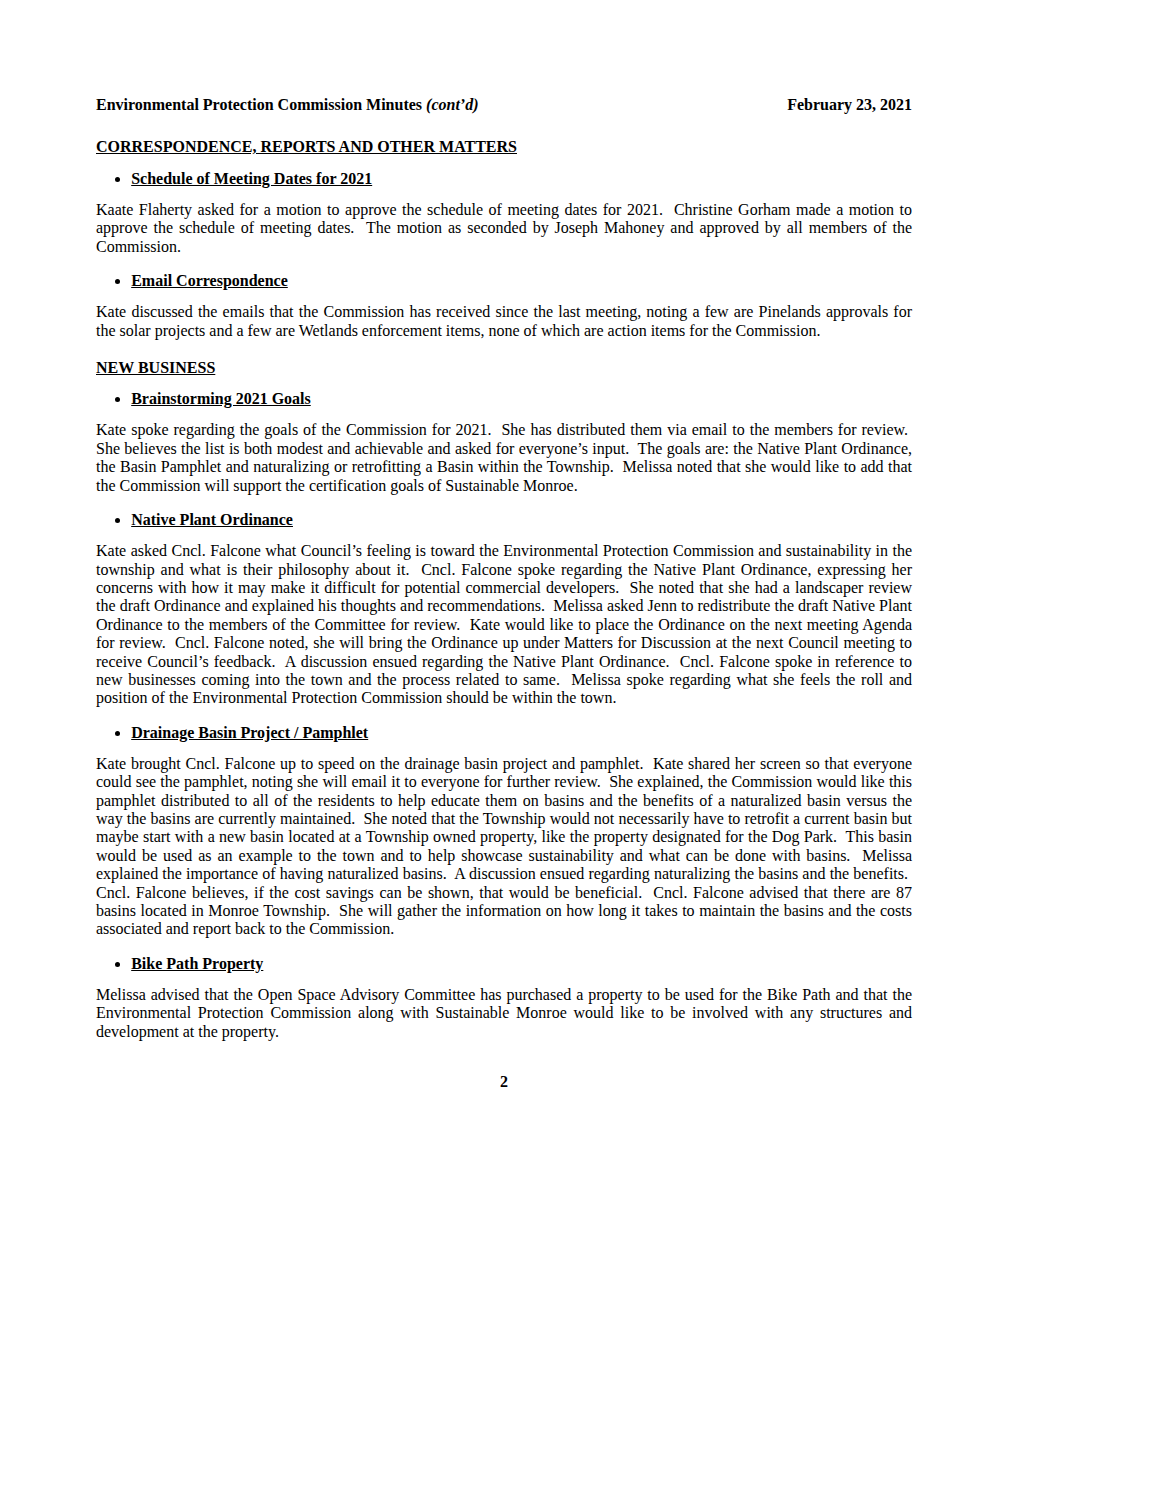Environmental Protection Commission Minutes (cont’d)
February 23, 2021
CORRESPONDENCE, REPORTS AND OTHER MATTERS
Schedule of Meeting Dates for 2021
Kaate Flaherty asked for a motion to approve the schedule of meeting dates for 2021. Christine Gorham made a motion to approve the schedule of meeting dates. The motion as seconded by Joseph Mahoney and approved by all members of the Commission.
Email Correspondence
Kate discussed the emails that the Commission has received since the last meeting, noting a few are Pinelands approvals for the solar projects and a few are Wetlands enforcement items, none of which are action items for the Commission.
NEW BUSINESS
Brainstorming 2021 Goals
Kate spoke regarding the goals of the Commission for 2021. She has distributed them via email to the members for review. She believes the list is both modest and achievable and asked for everyone’s input. The goals are: the Native Plant Ordinance, the Basin Pamphlet and naturalizing or retrofitting a Basin within the Township. Melissa noted that she would like to add that the Commission will support the certification goals of Sustainable Monroe.
Native Plant Ordinance
Kate asked Cncl. Falcone what Council’s feeling is toward the Environmental Protection Commission and sustainability in the township and what is their philosophy about it. Cncl. Falcone spoke regarding the Native Plant Ordinance, expressing her concerns with how it may make it difficult for potential commercial developers. She noted that she had a landscaper review the draft Ordinance and explained his thoughts and recommendations. Melissa asked Jenn to redistribute the draft Native Plant Ordinance to the members of the Committee for review. Kate would like to place the Ordinance on the next meeting Agenda for review. Cncl. Falcone noted, she will bring the Ordinance up under Matters for Discussion at the next Council meeting to receive Council’s feedback. A discussion ensued regarding the Native Plant Ordinance. Cncl. Falcone spoke in reference to new businesses coming into the town and the process related to same. Melissa spoke regarding what she feels the roll and position of the Environmental Protection Commission should be within the town.
Drainage Basin Project / Pamphlet
Kate brought Cncl. Falcone up to speed on the drainage basin project and pamphlet. Kate shared her screen so that everyone could see the pamphlet, noting she will email it to everyone for further review. She explained, the Commission would like this pamphlet distributed to all of the residents to help educate them on basins and the benefits of a naturalized basin versus the way the basins are currently maintained. She noted that the Township would not necessarily have to retrofit a current basin but maybe start with a new basin located at a Township owned property, like the property designated for the Dog Park. This basin would be used as an example to the town and to help showcase sustainability and what can be done with basins. Melissa explained the importance of having naturalized basins. A discussion ensued regarding naturalizing the basins and the benefits. Cncl. Falcone believes, if the cost savings can be shown, that would be beneficial. Cncl. Falcone advised that there are 87 basins located in Monroe Township. She will gather the information on how long it takes to maintain the basins and the costs associated and report back to the Commission.
Bike Path Property
Melissa advised that the Open Space Advisory Committee has purchased a property to be used for the Bike Path and that the Environmental Protection Commission along with Sustainable Monroe would like to be involved with any structures and development at the property.
2